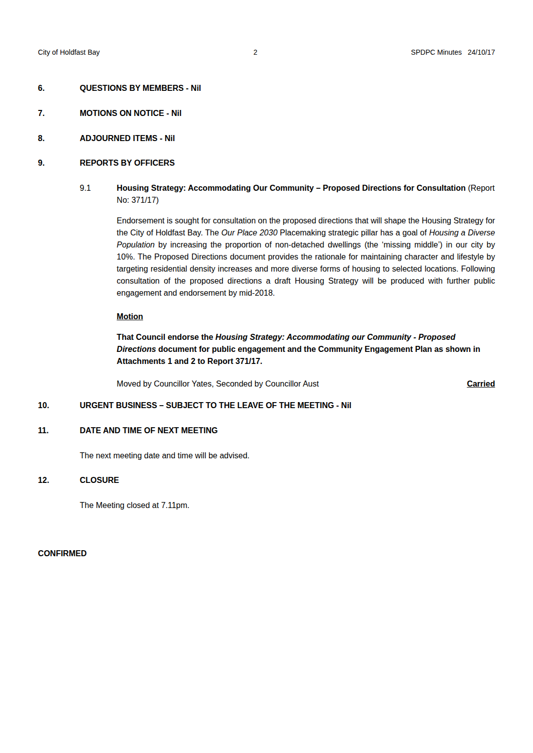City of Holdfast Bay
2
SPDPC Minutes 24/10/17
6.
QUESTIONS BY MEMBERS - Nil
7.
MOTIONS ON NOTICE - Nil
8.
ADJOURNED ITEMS - Nil
9.
REPORTS BY OFFICERS
9.1
Housing Strategy: Accommodating Our Community – Proposed Directions for Consultation (Report No: 371/17)
Endorsement is sought for consultation on the proposed directions that will shape the Housing Strategy for the City of Holdfast Bay. The Our Place 2030 Placemaking strategic pillar has a goal of Housing a Diverse Population by increasing the proportion of non-detached dwellings (the ‘missing middle’) in our city by 10%. The Proposed Directions document provides the rationale for maintaining character and lifestyle by targeting residential density increases and more diverse forms of housing to selected locations. Following consultation of the proposed directions a draft Housing Strategy will be produced with further public engagement and endorsement by mid-2018.
Motion
That Council endorse the Housing Strategy: Accommodating our Community - Proposed Directions document for public engagement and the Community Engagement Plan as shown in Attachments 1 and 2 to Report 371/17.
Moved by Councillor Yates, Seconded by Councillor Aust Carried
10.
URGENT BUSINESS – SUBJECT TO THE LEAVE OF THE MEETING - Nil
11.
DATE AND TIME OF NEXT MEETING
The next meeting date and time will be advised.
12.
CLOSURE
The Meeting closed at 7.11pm.
CONFIRMED